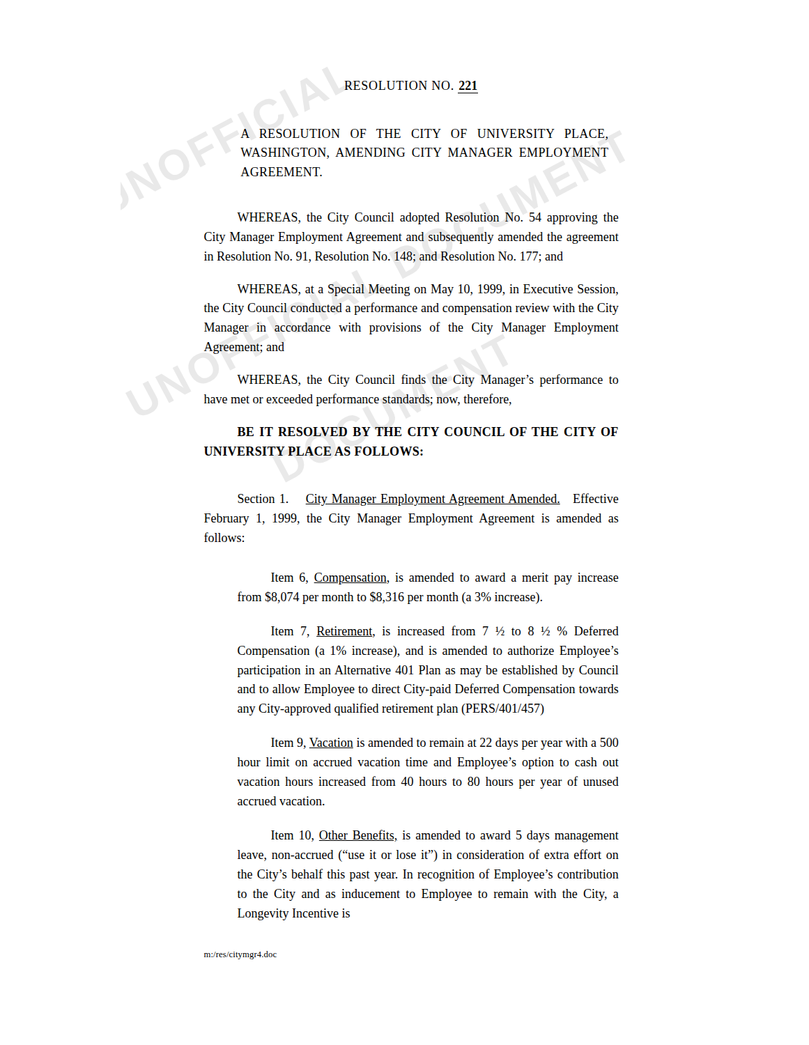UNOFFICIAL UNOFFICIAL DOCUMENT DOCUMENT
RESOLUTION NO. 221
A RESOLUTION OF THE CITY OF UNIVERSITY PLACE, WASHINGTON, AMENDING CITY MANAGER EMPLOYMENT AGREEMENT.
WHEREAS, the City Council adopted Resolution No. 54 approving the City Manager Employment Agreement and subsequently amended the agreement in Resolution No. 91, Resolution No. 148; and Resolution No. 177; and
WHEREAS, at a Special Meeting on May 10, 1999, in Executive Session, the City Council conducted a performance and compensation review with the City Manager in accordance with provisions of the City Manager Employment Agreement; and
WHEREAS, the City Council finds the City Manager’s performance to have met or exceeded performance standards; now, therefore,
BE IT RESOLVED BY THE CITY COUNCIL OF THE CITY OF UNIVERSITY PLACE AS FOLLOWS:
Section 1. City Manager Employment Agreement Amended. Effective February 1, 1999, the City Manager Employment Agreement is amended as follows:
Item 6, Compensation, is amended to award a merit pay increase from $8,074 per month to $8,316 per month (a 3% increase).
Item 7, Retirement, is increased from 7 ½ to 8 ½ % Deferred Compensation (a 1% increase), and is amended to authorize Employee’s participation in an Alternative 401 Plan as may be established by Council and to allow Employee to direct City-paid Deferred Compensation towards any City-approved qualified retirement plan (PERS/401/457)
Item 9, Vacation is amended to remain at 22 days per year with a 500 hour limit on accrued vacation time and Employee’s option to cash out vacation hours increased from 40 hours to 80 hours per year of unused accrued vacation.
Item 10, Other Benefits, is amended to award 5 days management leave, non-accrued (“use it or lose it”) in consideration of extra effort on the City’s behalf this past year. In recognition of Employee’s contribution to the City and as inducement to Employee to remain with the City, a Longevity Incentive is
m:/res/citymgr4.doc